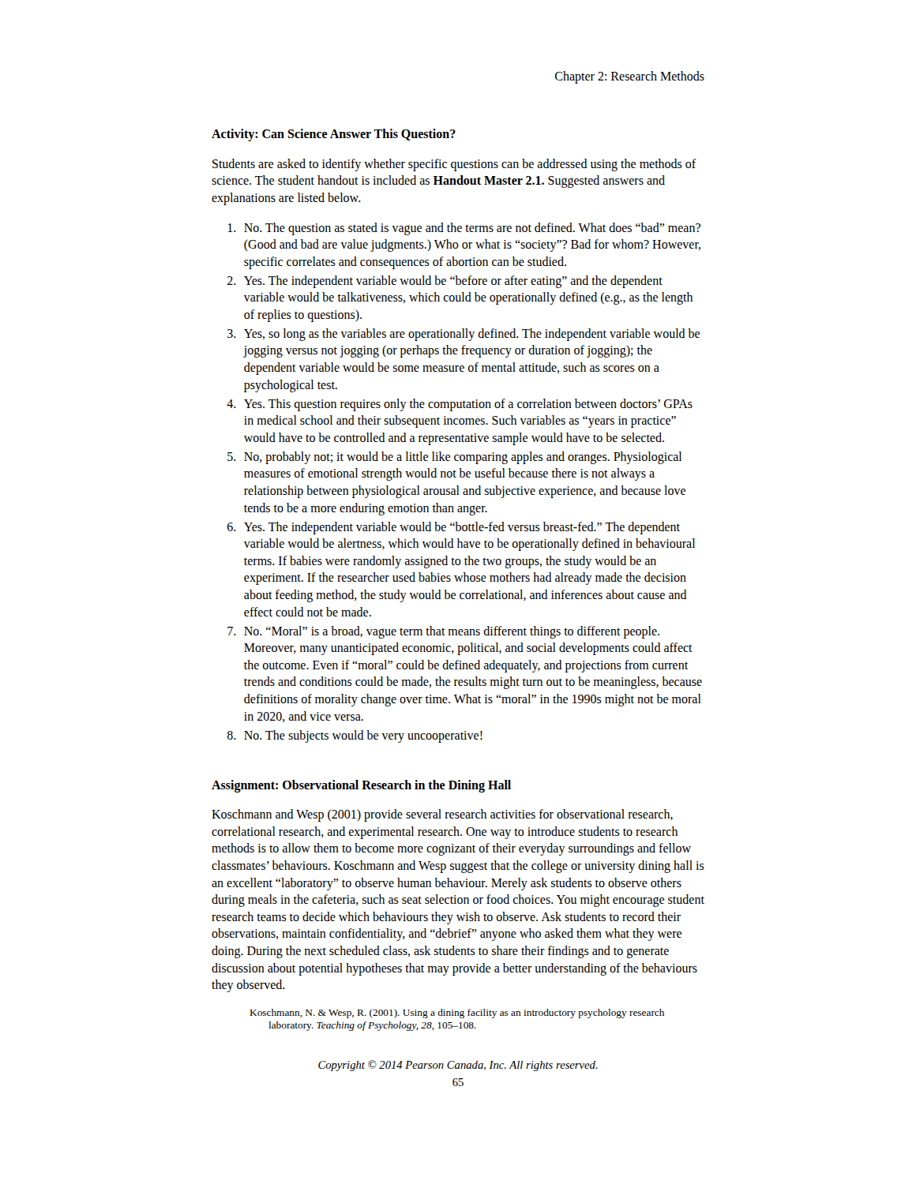Chapter 2: Research Methods
Activity: Can Science Answer This Question?
Students are asked to identify whether specific questions can be addressed using the methods of science. The student handout is included as Handout Master 2.1. Suggested answers and explanations are listed below.
No. The question as stated is vague and the terms are not defined. What does “bad” mean? (Good and bad are value judgments.) Who or what is “society”? Bad for whom? However, specific correlates and consequences of abortion can be studied.
Yes. The independent variable would be “before or after eating” and the dependent variable would be talkativeness, which could be operationally defined (e.g., as the length of replies to questions).
Yes, so long as the variables are operationally defined. The independent variable would be jogging versus not jogging (or perhaps the frequency or duration of jogging); the dependent variable would be some measure of mental attitude, such as scores on a psychological test.
Yes. This question requires only the computation of a correlation between doctors’ GPAs in medical school and their subsequent incomes. Such variables as “years in practice” would have to be controlled and a representative sample would have to be selected.
No, probably not; it would be a little like comparing apples and oranges. Physiological measures of emotional strength would not be useful because there is not always a relationship between physiological arousal and subjective experience, and because love tends to be a more enduring emotion than anger.
Yes. The independent variable would be “bottle-fed versus breast-fed.” The dependent variable would be alertness, which would have to be operationally defined in behavioural terms. If babies were randomly assigned to the two groups, the study would be an experiment. If the researcher used babies whose mothers had already made the decision about feeding method, the study would be correlational, and inferences about cause and effect could not be made.
No. “Moral” is a broad, vague term that means different things to different people. Moreover, many unanticipated economic, political, and social developments could affect the outcome. Even if “moral” could be defined adequately, and projections from current trends and conditions could be made, the results might turn out to be meaningless, because definitions of morality change over time. What is “moral” in the 1990s might not be moral in 2020, and vice versa.
No. The subjects would be very uncooperative!
Assignment: Observational Research in the Dining Hall
Koschmann and Wesp (2001) provide several research activities for observational research, correlational research, and experimental research. One way to introduce students to research methods is to allow them to become more cognizant of their everyday surroundings and fellow classmates’ behaviours. Koschmann and Wesp suggest that the college or university dining hall is an excellent “laboratory” to observe human behaviour. Merely ask students to observe others during meals in the cafeteria, such as seat selection or food choices. You might encourage student research teams to decide which behaviours they wish to observe. Ask students to record their observations, maintain confidentiality, and “debrief” anyone who asked them what they were doing. During the next scheduled class, ask students to share their findings and to generate discussion about potential hypotheses that may provide a better understanding of the behaviours they observed.
Koschmann, N. & Wesp, R. (2001). Using a dining facility as an introductory psychology research laboratory. Teaching of Psychology, 28, 105–108.
Copyright © 2014 Pearson Canada, Inc. All rights reserved.
65